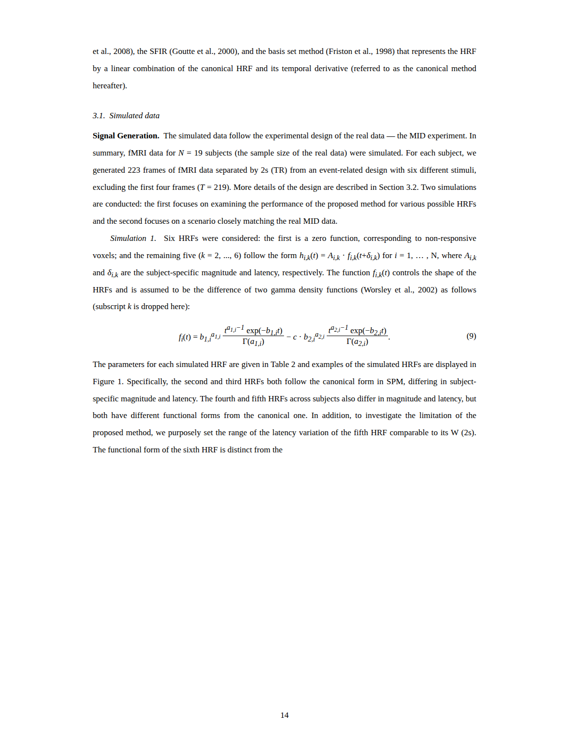et al., 2008), the SFIR (Goutte et al., 2000), and the basis set method (Friston et al., 1998) that represents the HRF by a linear combination of the canonical HRF and its temporal derivative (referred to as the canonical method hereafter).
3.1. Simulated data
Signal Generation. The simulated data follow the experimental design of the real data — the MID experiment. In summary, fMRI data for N = 19 subjects (the sample size of the real data) were simulated. For each subject, we generated 223 frames of fMRI data separated by 2s (TR) from an event-related design with six different stimuli, excluding the first four frames (T = 219). More details of the design are described in Section 3.2. Two simulations are conducted: the first focuses on examining the performance of the proposed method for various possible HRFs and the second focuses on a scenario closely matching the real MID data.
Simulation 1. Six HRFs were considered: the first is a zero function, corresponding to non-responsive voxels; and the remaining five (k = 2, ..., 6) follow the form hi,k(t) = Ai,k · fi,k(t+δi,k) for i = 1, … , N, where Ai,k and δi,k are the subject-specific magnitude and latency, respectively. The function fi,k(t) controls the shape of the HRFs and is assumed to be the difference of two gamma density functions (Worsley et al., 2002) as follows (subscript k is dropped here):
fi(t) = b1,ia1,i ta1,i−1 exp(−b1,it) Γ(a1,i) − c · b2,ia2,i ta2,i−1 exp(−b2,it) Γ(a2,i) . (9)
The parameters for each simulated HRF are given in Table 2 and examples of the simulated HRFs are displayed in Figure 1. Specifically, the second and third HRFs both follow the canonical form in SPM, differing in subject-specific magnitude and latency. The fourth and fifth HRFs across subjects also differ in magnitude and latency, but both have different functional forms from the canonical one. In addition, to investigate the limitation of the proposed method, we purposely set the range of the latency variation of the fifth HRF comparable to its W (2s). The functional form of the sixth HRF is distinct from the
14